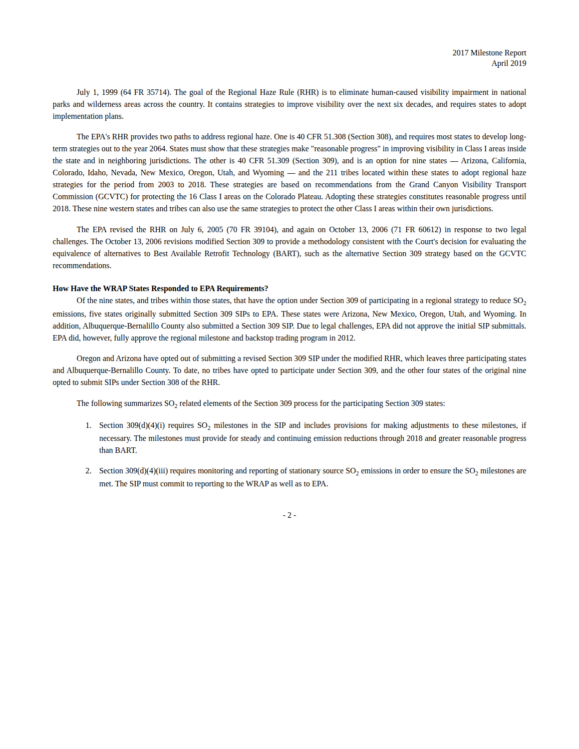2017 Milestone Report
April 2019
July 1, 1999 (64 FR 35714). The goal of the Regional Haze Rule (RHR) is to eliminate human-caused visibility impairment in national parks and wilderness areas across the country. It contains strategies to improve visibility over the next six decades, and requires states to adopt implementation plans.
The EPA's RHR provides two paths to address regional haze. One is 40 CFR 51.308 (Section 308), and requires most states to develop long-term strategies out to the year 2064. States must show that these strategies make "reasonable progress" in improving visibility in Class I areas inside the state and in neighboring jurisdictions. The other is 40 CFR 51.309 (Section 309), and is an option for nine states — Arizona, California, Colorado, Idaho, Nevada, New Mexico, Oregon, Utah, and Wyoming — and the 211 tribes located within these states to adopt regional haze strategies for the period from 2003 to 2018. These strategies are based on recommendations from the Grand Canyon Visibility Transport Commission (GCVTC) for protecting the 16 Class I areas on the Colorado Plateau. Adopting these strategies constitutes reasonable progress until 2018. These nine western states and tribes can also use the same strategies to protect the other Class I areas within their own jurisdictions.
The EPA revised the RHR on July 6, 2005 (70 FR 39104), and again on October 13, 2006 (71 FR 60612) in response to two legal challenges. The October 13, 2006 revisions modified Section 309 to provide a methodology consistent with the Court's decision for evaluating the equivalence of alternatives to Best Available Retrofit Technology (BART), such as the alternative Section 309 strategy based on the GCVTC recommendations.
How Have the WRAP States Responded to EPA Requirements?
Of the nine states, and tribes within those states, that have the option under Section 309 of participating in a regional strategy to reduce SO2 emissions, five states originally submitted Section 309 SIPs to EPA. These states were Arizona, New Mexico, Oregon, Utah, and Wyoming. In addition, Albuquerque-Bernalillo County also submitted a Section 309 SIP. Due to legal challenges, EPA did not approve the initial SIP submittals. EPA did, however, fully approve the regional milestone and backstop trading program in 2012.
Oregon and Arizona have opted out of submitting a revised Section 309 SIP under the modified RHR, which leaves three participating states and Albuquerque-Bernalillo County. To date, no tribes have opted to participate under Section 309, and the other four states of the original nine opted to submit SIPs under Section 308 of the RHR.
The following summarizes SO2 related elements of the Section 309 process for the participating Section 309 states:
Section 309(d)(4)(i) requires SO2 milestones in the SIP and includes provisions for making adjustments to these milestones, if necessary. The milestones must provide for steady and continuing emission reductions through 2018 and greater reasonable progress than BART.
Section 309(d)(4)(iii) requires monitoring and reporting of stationary source SO2 emissions in order to ensure the SO2 milestones are met. The SIP must commit to reporting to the WRAP as well as to EPA.
- 2 -